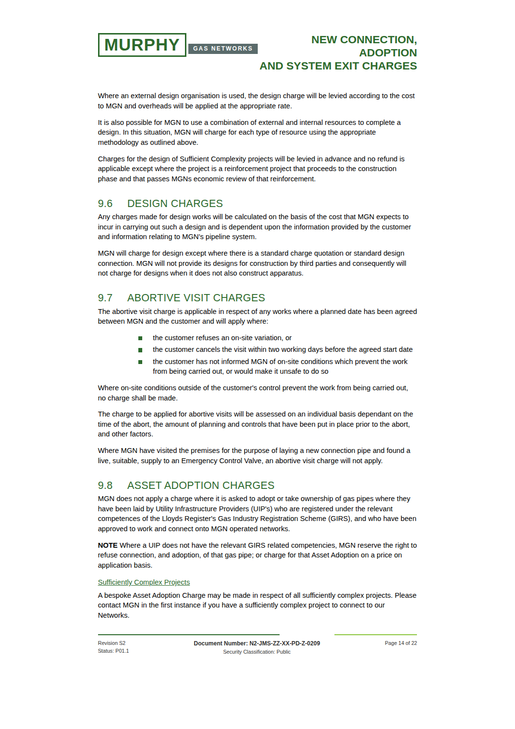MURPHY
GAS NETWORKS
NEW CONNECTION, ADOPTION
AND SYSTEM EXIT CHARGES
Where an external design organisation is used, the design charge will be levied according to the cost to MGN and overheads will be applied at the appropriate rate.
It is also possible for MGN to use a combination of external and internal resources to complete a design. In this situation, MGN will charge for each type of resource using the appropriate methodology as outlined above.
Charges for the design of Sufficient Complexity projects will be levied in advance and no refund is applicable except where the project is a reinforcement project that proceeds to the construction phase and that passes MGNs economic review of that reinforcement.
9.6 DESIGN CHARGES
Any charges made for design works will be calculated on the basis of the cost that MGN expects to incur in carrying out such a design and is dependent upon the information provided by the customer and information relating to MGN's pipeline system.
MGN will charge for design except where there is a standard charge quotation or standard design connection. MGN will not provide its designs for construction by third parties and consequently will not charge for designs when it does not also construct apparatus.
9.7 ABORTIVE VISIT CHARGES
The abortive visit charge is applicable in respect of any works where a planned date has been agreed between MGN and the customer and will apply where:
the customer refuses an on-site variation, or
the customer cancels the visit within two working days before the agreed start date
the customer has not informed MGN of on-site conditions which prevent the work from being carried out, or would make it unsafe to do so
Where on-site conditions outside of the customer's control prevent the work from being carried out, no charge shall be made.
The charge to be applied for abortive visits will be assessed on an individual basis dependant on the time of the abort, the amount of planning and controls that have been put in place prior to the abort, and other factors.
Where MGN have visited the premises for the purpose of laying a new connection pipe and found a live, suitable, supply to an Emergency Control Valve, an abortive visit charge will not apply.
9.8 ASSET ADOPTION CHARGES
MGN does not apply a charge where it is asked to adopt or take ownership of gas pipes where they have been laid by Utility Infrastructure Providers (UIP's) who are registered under the relevant competences of the Lloyds Register's Gas Industry Registration Scheme (GIRS), and who have been approved to work and connect onto MGN operated networks.
NOTE Where a UIP does not have the relevant GIRS related competencies, MGN reserve the right to refuse connection, and adoption, of that gas pipe; or charge for that Asset Adoption on a price on application basis.
Sufficiently Complex Projects
A bespoke Asset Adoption Charge may be made in respect of all sufficiently complex projects. Please contact MGN in the first instance if you have a sufficiently complex project to connect to our Networks.
Revision S2
Status: P01.1
Document Number: N2-JMS-ZZ-XX-PD-Z-0209
Security Classification: Public
Page 14 of 22